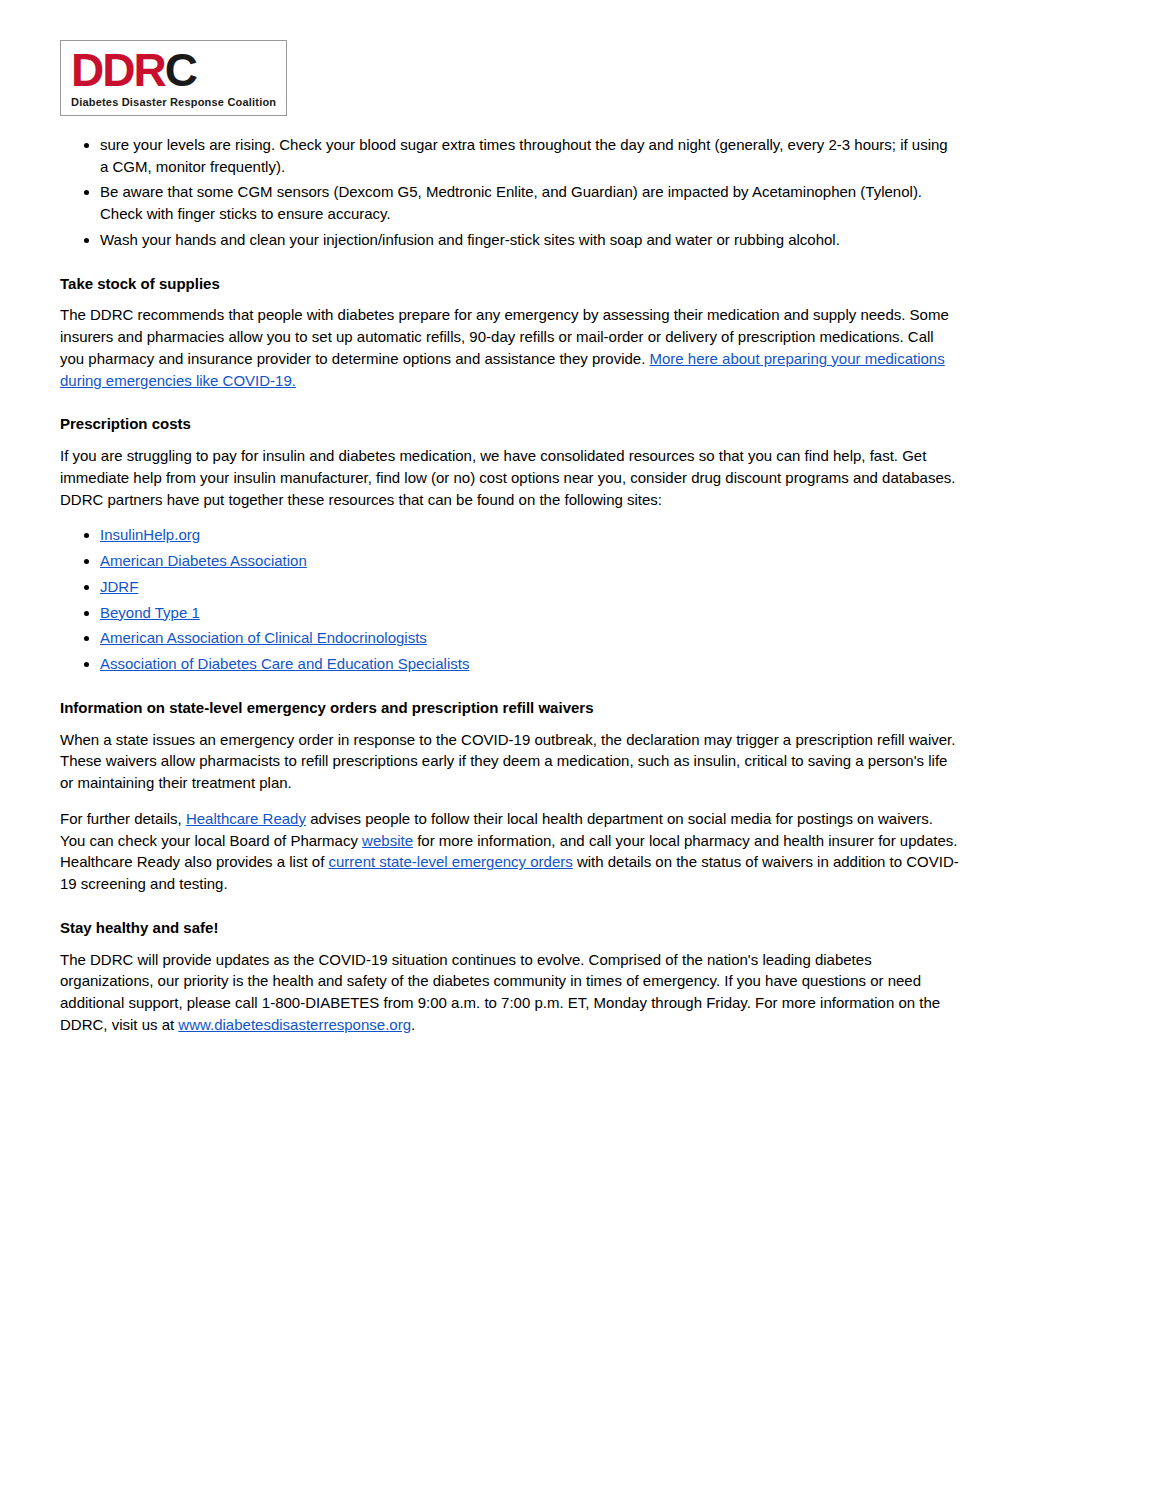DDRC
Diabetes Disaster Response Coalition
sure your levels are rising. Check your blood sugar extra times throughout the day and night (generally, every 2-3 hours; if using a CGM, monitor frequently).
Be aware that some CGM sensors (Dexcom G5, Medtronic Enlite, and Guardian) are impacted by Acetaminophen (Tylenol). Check with finger sticks to ensure accuracy.
Wash your hands and clean your injection/infusion and finger-stick sites with soap and water or rubbing alcohol.
Take stock of supplies
The DDRC recommends that people with diabetes prepare for any emergency by assessing their medication and supply needs. Some insurers and pharmacies allow you to set up automatic refills, 90-day refills or mail-order or delivery of prescription medications. Call you pharmacy and insurance provider to determine options and assistance they provide. More here about preparing your medications during emergencies like COVID-19.
Prescription costs
If you are struggling to pay for insulin and diabetes medication, we have consolidated resources so that you can find help, fast. Get immediate help from your insulin manufacturer, find low (or no) cost options near you, consider drug discount programs and databases. DDRC partners have put together these resources that can be found on the following sites:
InsulinHelp.org
American Diabetes Association
JDRF
Beyond Type 1
American Association of Clinical Endocrinologists
Association of Diabetes Care and Education Specialists
Information on state-level emergency orders and prescription refill waivers
When a state issues an emergency order in response to the COVID-19 outbreak, the declaration may trigger a prescription refill waiver. These waivers allow pharmacists to refill prescriptions early if they deem a medication, such as insulin, critical to saving a person's life or maintaining their treatment plan.
For further details, Healthcare Ready advises people to follow their local health department on social media for postings on waivers. You can check your local Board of Pharmacy website for more information, and call your local pharmacy and health insurer for updates. Healthcare Ready also provides a list of current state-level emergency orders with details on the status of waivers in addition to COVID-19 screening and testing.
Stay healthy and safe!
The DDRC will provide updates as the COVID-19 situation continues to evolve. Comprised of the nation's leading diabetes organizations, our priority is the health and safety of the diabetes community in times of emergency. If you have questions or need additional support, please call 1-800-DIABETES from 9:00 a.m. to 7:00 p.m. ET, Monday through Friday. For more information on the DDRC, visit us at www.diabetesdisasterresponse.org.